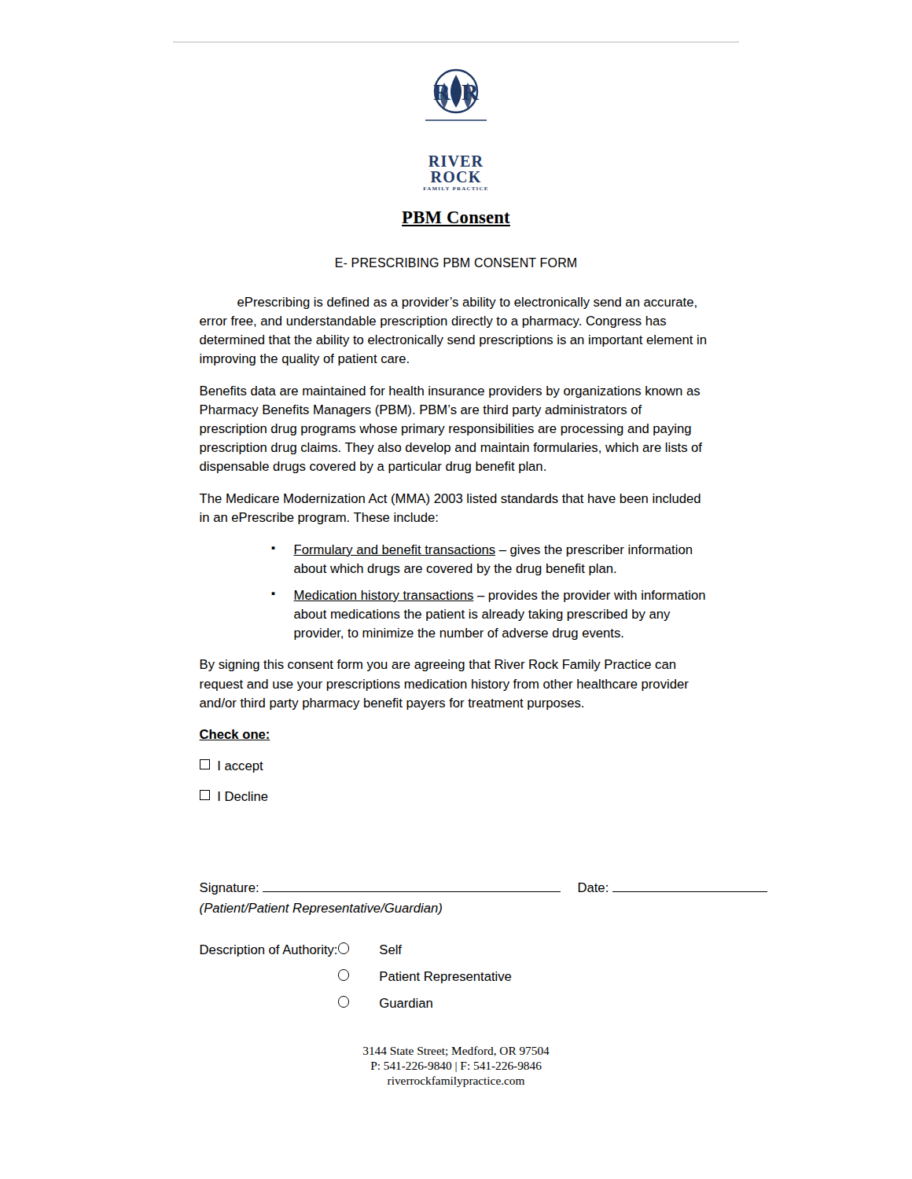R R
RIVER
ROCK
FAMILY PRACTICE
PBM Consent
E- PRESCRIBING PBM CONSENT FORM
ePrescribing is defined as a provider’s ability to electronically send an accurate, error free, and understandable prescription directly to a pharmacy. Congress has determined that the ability to electronically send prescriptions is an important element in improving the quality of patient care.
Benefits data are maintained for health insurance providers by organizations known as Pharmacy Benefits Managers (PBM). PBM’s are third party administrators of prescription drug programs whose primary responsibilities are processing and paying prescription drug claims. They also develop and maintain formularies, which are lists of dispensable drugs covered by a particular drug benefit plan.
The Medicare Modernization Act (MMA) 2003 listed standards that have been included in an ePrescribe program. These include:
Formulary and benefit transactions – gives the prescriber information about which drugs are covered by the drug benefit plan.
Medication history transactions – provides the provider with information about medications the patient is already taking prescribed by any provider, to minimize the number of adverse drug events.
By signing this consent form you are agreeing that River Rock Family Practice can request and use your prescriptions medication history from other healthcare provider and/or third party pharmacy benefit payers for treatment purposes.
Check one:
I accept
I Decline
Signature:
Date:
(Patient/Patient Representative/Guardian)
| Description of Authority: | | Self |
| | | Patient Representative |
| | | Guardian |
3144 State Street; Medford, OR 97504
P: 541-226-9840 | F: 541-226-9846
riverrockfamilypractice.com